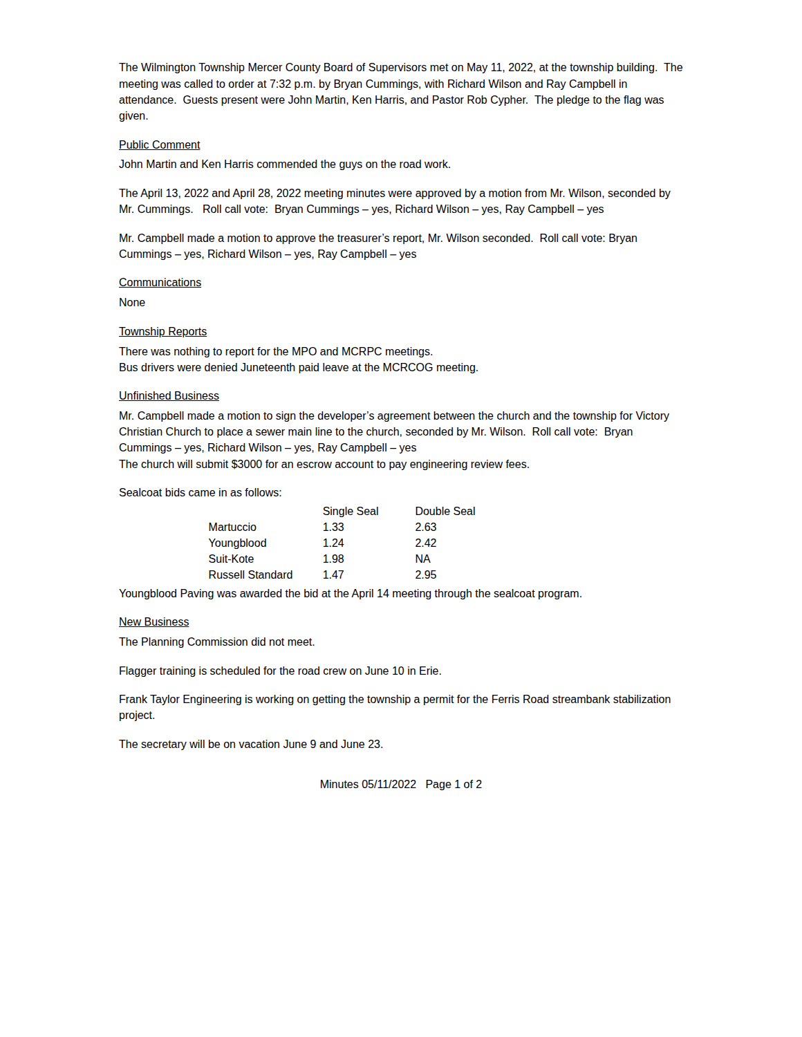The Wilmington Township Mercer County Board of Supervisors met on May 11, 2022, at the township building. The meeting was called to order at 7:32 p.m. by Bryan Cummings, with Richard Wilson and Ray Campbell in attendance. Guests present were John Martin, Ken Harris, and Pastor Rob Cypher. The pledge to the flag was given.
Public Comment
John Martin and Ken Harris commended the guys on the road work.
The April 13, 2022 and April 28, 2022 meeting minutes were approved by a motion from Mr. Wilson, seconded by Mr. Cummings. Roll call vote: Bryan Cummings – yes, Richard Wilson – yes, Ray Campbell – yes
Mr. Campbell made a motion to approve the treasurer’s report, Mr. Wilson seconded. Roll call vote: Bryan Cummings – yes, Richard Wilson – yes, Ray Campbell – yes
Communications
None
Township Reports
There was nothing to report for the MPO and MCRPC meetings.
Bus drivers were denied Juneteenth paid leave at the MCRCOG meeting.
Unfinished Business
Mr. Campbell made a motion to sign the developer’s agreement between the church and the township for Victory Christian Church to place a sewer main line to the church, seconded by Mr. Wilson. Roll call vote: Bryan Cummings – yes, Richard Wilson – yes, Ray Campbell – yes
The church will submit $3000 for an escrow account to pay engineering review fees.
Sealcoat bids came in as follows:
| | Single Seal | Double Seal |
| --- | --- | --- |
| Martuccio | 1.33 | 2.63 |
| Youngblood | 1.24 | 2.42 |
| Suit-Kote | 1.98 | NA |
| Russell Standard | 1.47 | 2.95 |
Youngblood Paving was awarded the bid at the April 14 meeting through the sealcoat program.
New Business
The Planning Commission did not meet.
Flagger training is scheduled for the road crew on June 10 in Erie.
Frank Taylor Engineering is working on getting the township a permit for the Ferris Road streambank stabilization project.
The secretary will be on vacation June 9 and June 23.
Minutes 05/11/2022 Page 1 of 2